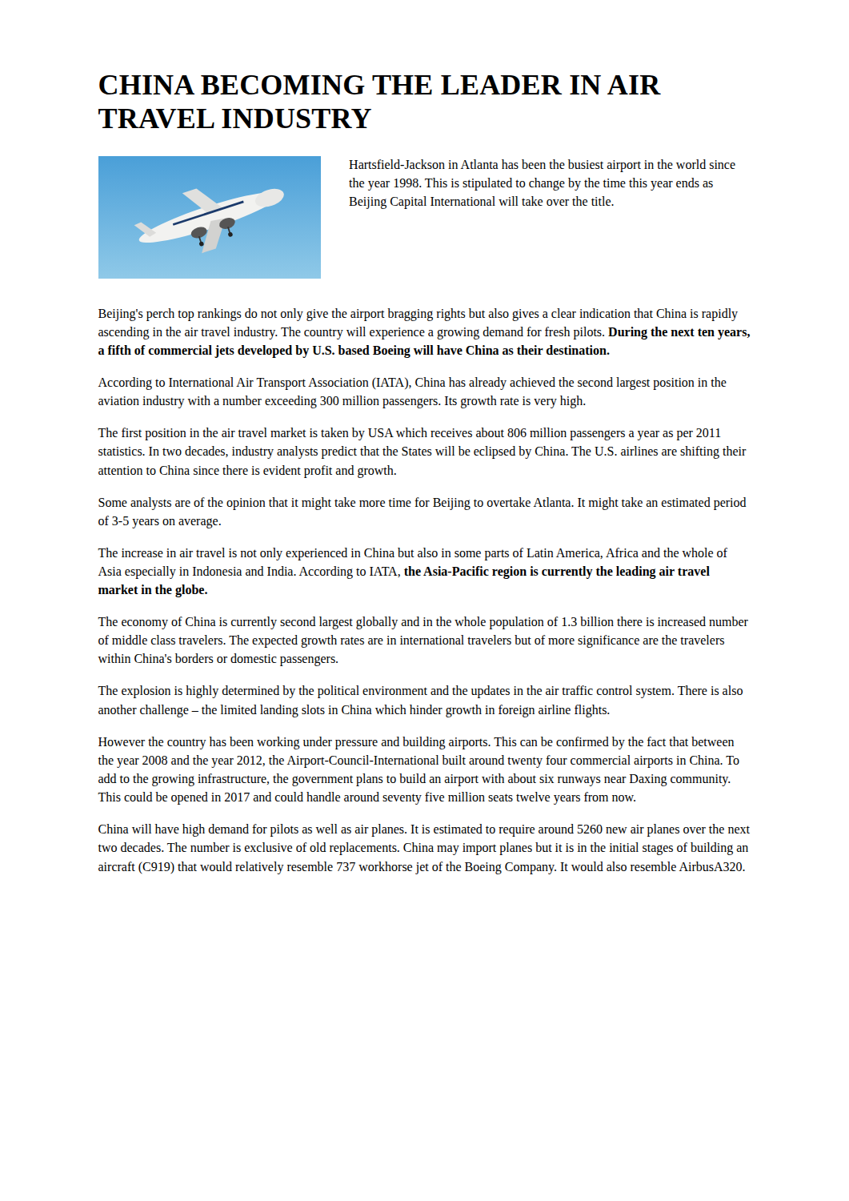CHINA BECOMING THE LEADER IN AIR TRAVEL INDUSTRY
Hartsfield-Jackson in Atlanta has been the busiest airport in the world since the year 1998. This is stipulated to change by the time this year ends as Beijing Capital International will take over the title.
Beijing's perch top rankings do not only give the airport bragging rights but also gives a clear indication that China is rapidly ascending in the air travel industry. The country will experience a growing demand for fresh pilots. During the next ten years, a fifth of commercial jets developed by U.S. based Boeing will have China as their destination.
According to International Air Transport Association (IATA), China has already achieved the second largest position in the aviation industry with a number exceeding 300 million passengers. Its growth rate is very high.
The first position in the air travel market is taken by USA which receives about 806 million passengers a year as per 2011 statistics. In two decades, industry analysts predict that the States will be eclipsed by China. The U.S. airlines are shifting their attention to China since there is evident profit and growth.
Some analysts are of the opinion that it might take more time for Beijing to overtake Atlanta. It might take an estimated period of 3-5 years on average.
The increase in air travel is not only experienced in China but also in some parts of Latin America, Africa and the whole of Asia especially in Indonesia and India. According to IATA, the Asia-Pacific region is currently the leading air travel market in the globe.
The economy of China is currently second largest globally and in the whole population of 1.3 billion there is increased number of middle class travelers. The expected growth rates are in international travelers but of more significance are the travelers within China's borders or domestic passengers.
The explosion is highly determined by the political environment and the updates in the air traffic control system. There is also another challenge – the limited landing slots in China which hinder growth in foreign airline flights.
However the country has been working under pressure and building airports. This can be confirmed by the fact that between the year 2008 and the year 2012, the Airport-Council-International built around twenty four commercial airports in China. To add to the growing infrastructure, the government plans to build an airport with about six runways near Daxing community. This could be opened in 2017 and could handle around seventy five million seats twelve years from now.
China will have high demand for pilots as well as air planes. It is estimated to require around 5260 new air planes over the next two decades. The number is exclusive of old replacements. China may import planes but it is in the initial stages of building an aircraft (C919) that would relatively resemble 737 workhorse jet of the Boeing Company. It would also resemble AirbusA320.